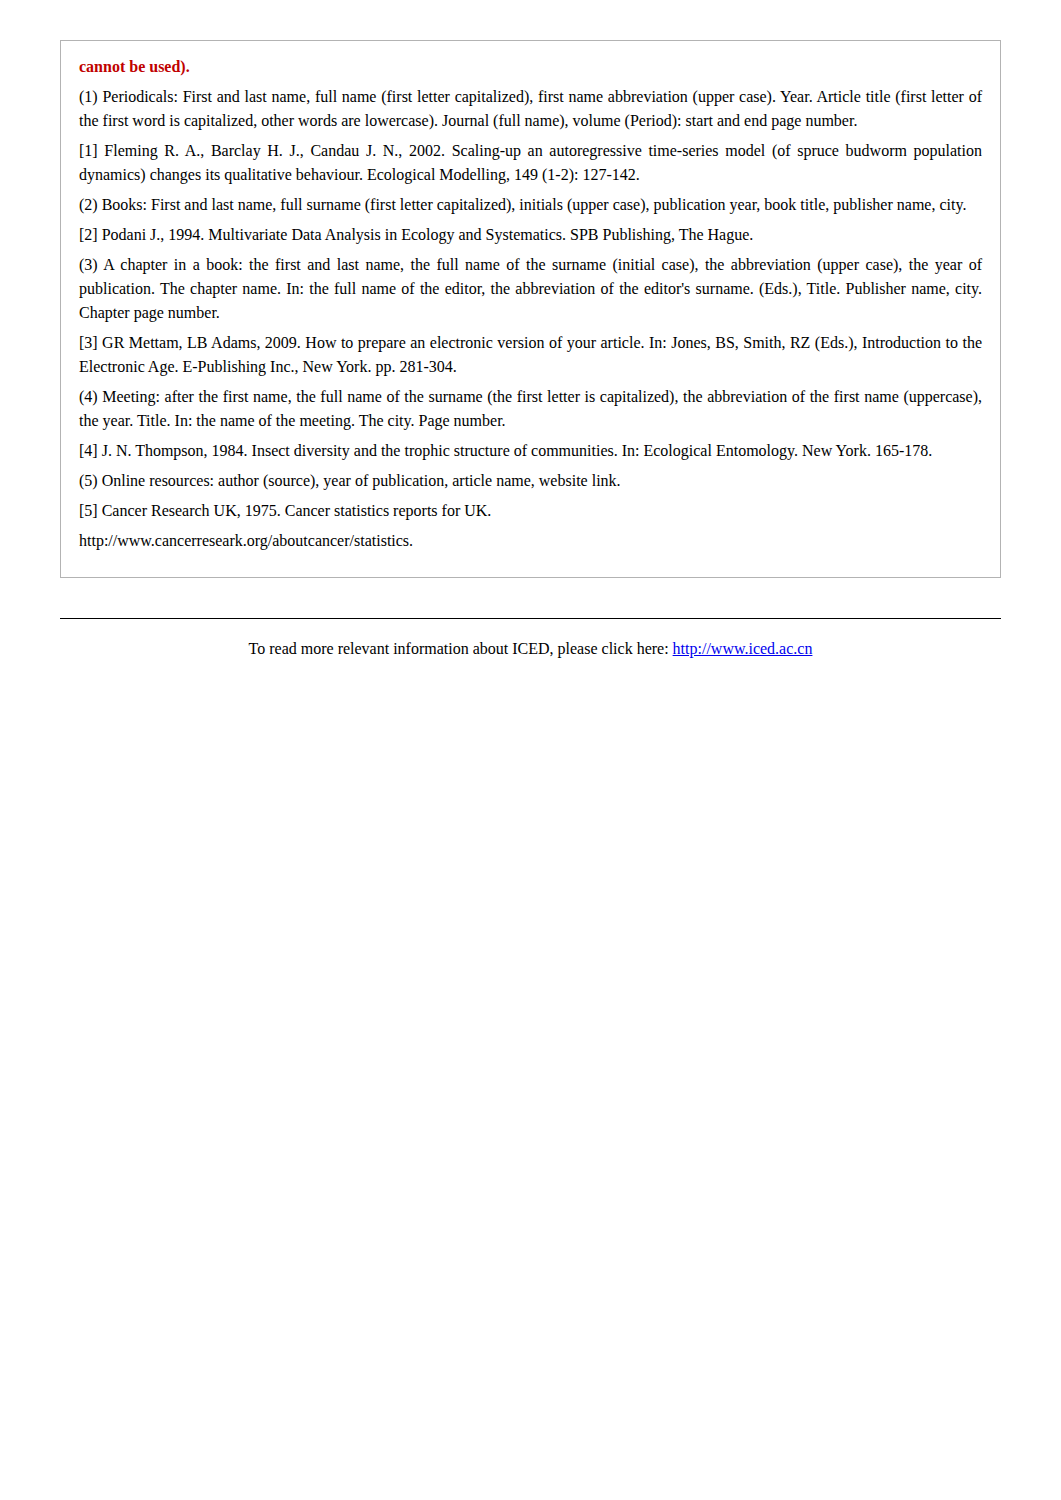cannot be used).
(1) Periodicals: First and last name, full name (first letter capitalized), first name abbreviation (upper case). Year. Article title (first letter of the first word is capitalized, other words are lowercase). Journal (full name), volume (Period): start and end page number.
[1] Fleming R. A., Barclay H. J., Candau J. N., 2002. Scaling-up an autoregressive time-series model (of spruce budworm population dynamics) changes its qualitative behaviour. Ecological Modelling, 149 (1-2): 127-142.
(2) Books: First and last name, full surname (first letter capitalized), initials (upper case), publication year, book title, publisher name, city.
[2] Podani J., 1994. Multivariate Data Analysis in Ecology and Systematics. SPB Publishing, The Hague.
(3) A chapter in a book: the first and last name, the full name of the surname (initial case), the abbreviation (upper case), the year of publication. The chapter name. In: the full name of the editor, the abbreviation of the editor's surname. (Eds.), Title. Publisher name, city. Chapter page number.
[3] GR Mettam, LB Adams, 2009. How to prepare an electronic version of your article. In: Jones, BS, Smith, RZ (Eds.), Introduction to the Electronic Age. E-Publishing Inc., New York. pp. 281-304.
(4) Meeting: after the first name, the full name of the surname (the first letter is capitalized), the abbreviation of the first name (uppercase), the year. Title. In: the name of the meeting. The city. Page number.
[4] J. N. Thompson, 1984. Insect diversity and the trophic structure of communities. In: Ecological Entomology. New York. 165-178.
(5) Online resources: author (source), year of publication, article name, website link.
[5] Cancer Research UK, 1975. Cancer statistics reports for UK.
http://www.cancerreseark.org/aboutcancer/statistics.
To read more relevant information about ICED, please click here: http://www.iced.ac.cn